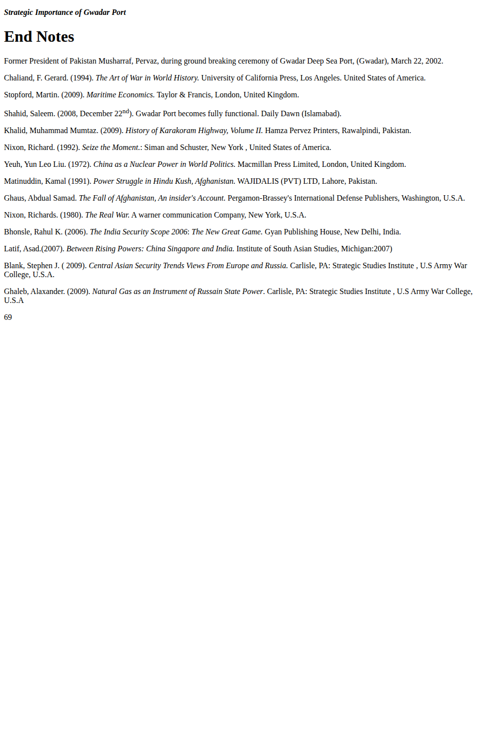Strategic Importance of Gwadar Port
End Notes
Former President of Pakistan Musharraf, Pervaz, during ground breaking ceremony of Gwadar Deep Sea Port, (Gwadar), March 22, 2002.
Chaliand, F. Gerard. (1994). The Art of War in World History. University of California Press, Los Angeles. United States of America.
Stopford, Martin. (2009). Maritime Economics. Taylor & Francis, London, United Kingdom.
Shahid, Saleem. (2008, December 22nd). Gwadar Port becomes fully functional. Daily Dawn (Islamabad).
Khalid, Muhammad Mumtaz. (2009). History of Karakoram Highway, Volume II. Hamza Pervez Printers, Rawalpindi, Pakistan.
Nixon, Richard. (1992). Seize the Moment.: Siman and Schuster, New York , United States of America.
Yeuh, Yun Leo Liu. (1972). China as a Nuclear Power in World Politics. Macmillan Press Limited, London, United Kingdom.
Matinuddin, Kamal (1991). Power Struggle in Hindu Kush, Afghanistan. WAJIDALIS (PVT) LTD, Lahore, Pakistan.
Ghaus, Abdual Samad. The Fall of Afghanistan, An insider's Account. Pergamon-Brassey's International Defense Publishers, Washington, U.S.A.
Nixon, Richards. (1980). The Real War. A warner communication Company, New York, U.S.A.
Bhonsle, Rahul K. (2006). The India Security Scope 2006: The New Great Game. Gyan Publishing House, New Delhi, India.
Latif, Asad.(2007). Between Rising Powers: China Singapore and India. Institute of South Asian Studies, Michigan:2007)
Blank, Stephen J. ( 2009). Central Asian Security Trends Views From Europe and Russia. Carlisle, PA: Strategic Studies Institute , U.S Army War College, U.S.A.
Ghaleb, Alaxander. (2009). Natural Gas as an Instrument of Russain State Power. Carlisle, PA: Strategic Studies Institute , U.S Army War College, U.S.A
69